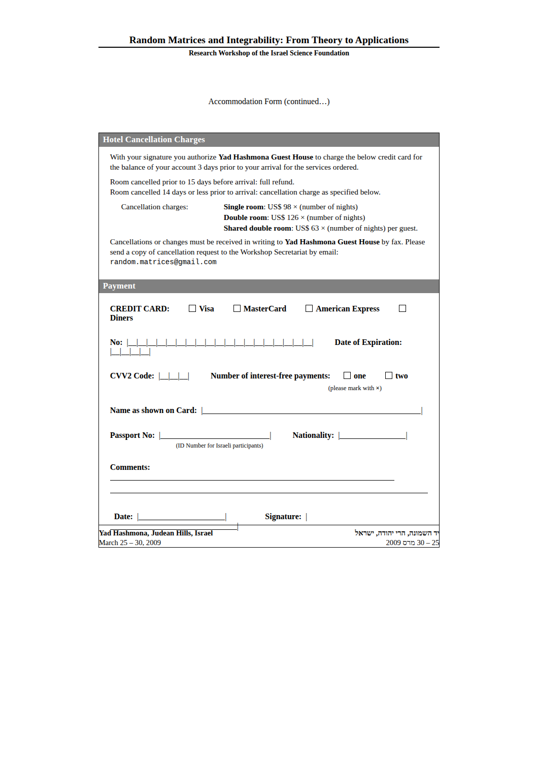Random Matrices and Integrability: From Theory to Applications
Research Workshop of the Israel Science Foundation
Accommodation Form (continued…)
Hotel Cancellation Charges
With your signature you authorize Yad Hashmona Guest House to charge the below credit card for the balance of your account 3 days prior to your arrival for the services ordered.
Room cancelled prior to 15 days before arrival: full refund.
Room cancelled 14 days or less prior to arrival: cancellation charge as specified below.
| Cancellation charges: | Single room : US$ 98 × (number of nights) |
| | Double room : US$ 126 × (number of nights) |
| | Shared double room : US$ 63 × (number of nights) per guest. |
Cancellations or changes must be received in writing to Yad Hashmona Guest House by fax. Please send a copy of cancellation request to the Workshop Secretariat by email: random.matrices@gmail.com
Payment
CREDIT CARD: Visa MasterCard American Express Diners
No: |__|__|__|__|__|__|__|__|__|__|__|__|__|__|__|__|__|__|__| Date of Expiration: |__|__|__|__|
CVV2 Code: |__|__|__| Number of interest-free payments: one two
(please mark with ×)
Name as shown on Card: | |
Passport No: | | Nationality: | |
(ID Number for Israeli participants)
Comments:
Date: | | Signature: | |
| Yad Hashmona, Judean Hills, Israel | יד השמונה, הרי יהודה, ישראל |
| March 25 – 30, 2009 | 25 – 30 מרס 2009 |